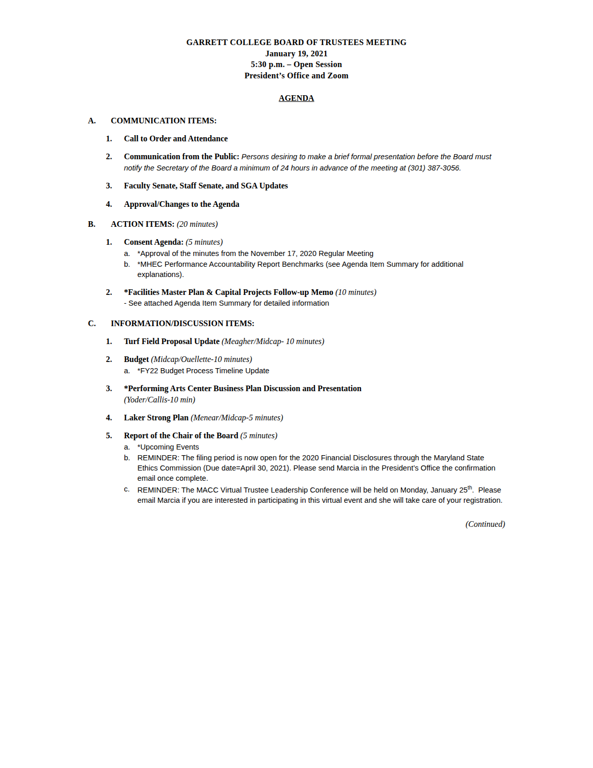GARRETT COLLEGE BOARD OF TRUSTEES MEETING January 19, 2021 5:30 p.m. – Open Session President’s Office and Zoom
AGENDA
A. COMMUNICATION ITEMS:
1.
Call to Order and Attendance
2.
Communication from the Public: Persons desiring to make a brief formal presentation before the Board must notify the Secretary of the Board a minimum of 24 hours in advance of the meeting at (301) 387-3056.
3.
Faculty Senate, Staff Senate, and SGA Updates
4.
Approval/Changes to the Agenda
B. ACTION ITEMS: (20 minutes)
1.
Consent Agenda: (5 minutes)
a.*Approval of the minutes from the November 17, 2020 Regular Meeting
b.*MHEC Performance Accountability Report Benchmarks (see Agenda Item Summary for additional explanations).
2.
*Facilities Master Plan & Capital Projects Follow-up Memo (10 minutes)
- See attached Agenda Item Summary for detailed information
C. INFORMATION/DISCUSSION ITEMS:
1.
Turf Field Proposal Update (Meagher/Midcap- 10 minutes)
2.
Budget (Midcap/Ouellette-10 minutes)
a.*FY22 Budget Process Timeline Update
3.
*Performing Arts Center Business Plan Discussion and Presentation
(Yoder/Callis-10 min)
4.
Laker Strong Plan (Menear/Midcap-5 minutes)
5.
Report of the Chair of the Board (5 minutes)
a.*Upcoming Events
b. REMINDER: The filing period is now open for the 2020 Financial Disclosures through the Maryland State Ethics Commission (Due date=April 30, 2021). Please send Marcia in the President’s Office the confirmation email once complete.
c. REMINDER: The MACC Virtual Trustee Leadership Conference will be held on Monday, January 25th. Please email Marcia if you are interested in participating in this virtual event and she will take care of your registration.
(Continued)